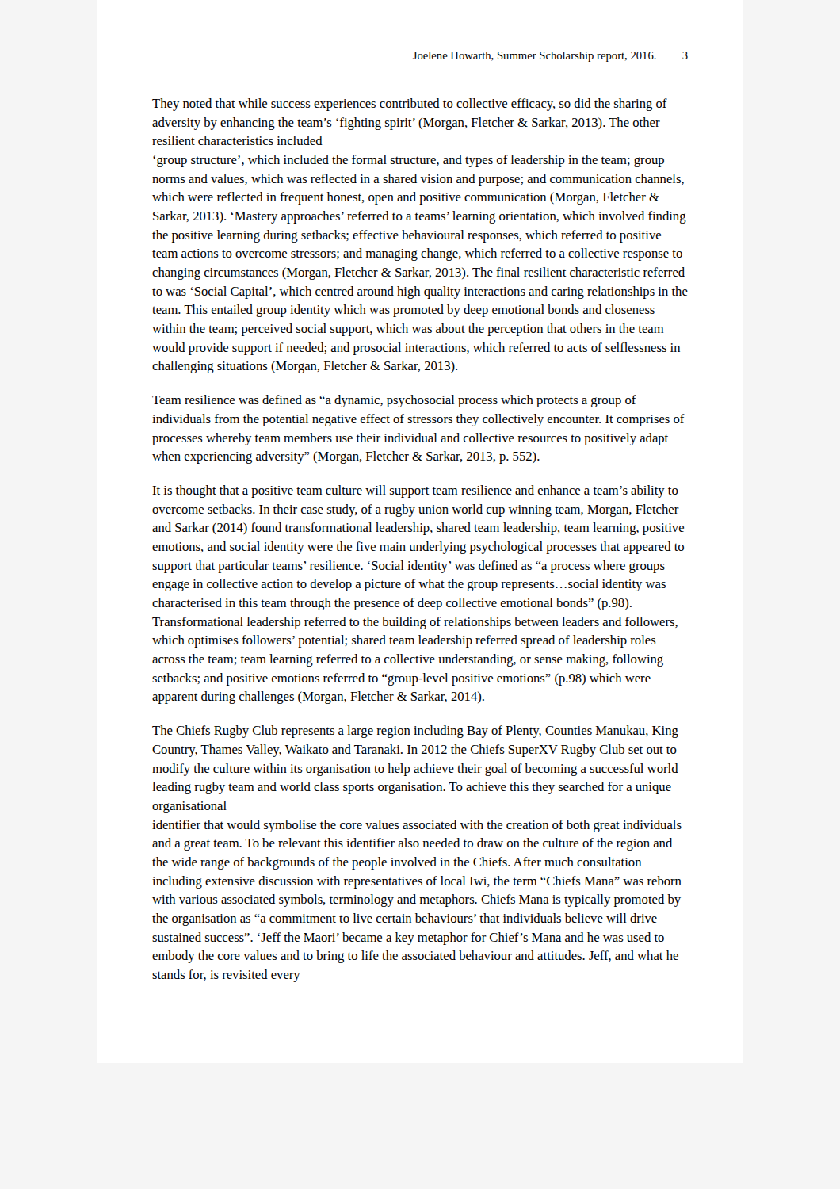Joelene Howarth, Summer Scholarship report, 2016.3
They noted that while success experiences contributed to collective efficacy, so did the sharing of adversity by enhancing the team’s ‘fighting spirit’ (Morgan, Fletcher & Sarkar, 2013). The other resilient characteristics included
‘group structure’, which included the formal structure, and types of leadership in the team; group norms and values, which was reflected in a shared vision and purpose; and communication channels, which were reflected in frequent honest, open and positive communication (Morgan, Fletcher & Sarkar, 2013). ‘Mastery approaches’ referred to a teams’ learning orientation, which involved finding the positive learning during setbacks; effective behavioural responses, which referred to positive team actions to overcome stressors; and managing change, which referred to a collective response to changing circumstances (Morgan, Fletcher & Sarkar, 2013). The final resilient characteristic referred to was ‘Social Capital’, which centred around high quality interactions and caring relationships in the team. This entailed group identity which was promoted by deep emotional bonds and closeness within the team; perceived social support, which was about the perception that others in the team would provide support if needed; and prosocial interactions, which referred to acts of selflessness in challenging situations (Morgan, Fletcher & Sarkar, 2013).
Team resilience was defined as “a dynamic, psychosocial process which protects a group of individuals from the potential negative effect of stressors they collectively encounter. It comprises of processes whereby team members use their individual and collective resources to positively adapt when experiencing adversity” (Morgan, Fletcher & Sarkar, 2013, p. 552).
It is thought that a positive team culture will support team resilience and enhance a team’s ability to overcome setbacks. In their case study, of a rugby union world cup winning team, Morgan, Fletcher and Sarkar (2014) found transformational leadership, shared team leadership, team learning, positive emotions, and social identity were the five main underlying psychological processes that appeared to support that particular teams’ resilience. ‘Social identity’ was defined as “a process where groups engage in collective action to develop a picture of what the group represents…social identity was characterised in this team through the presence of deep collective emotional bonds” (p.98). Transformational leadership referred to the building of relationships between leaders and followers, which optimises followers’ potential; shared team leadership referred spread of leadership roles across the team; team learning referred to a collective understanding, or sense making, following setbacks; and positive emotions referred to “group-level positive emotions” (p.98) which were apparent during challenges (Morgan, Fletcher & Sarkar, 2014).
The Chiefs Rugby Club represents a large region including Bay of Plenty, Counties Manukau, King Country, Thames Valley, Waikato and Taranaki. In 2012 the Chiefs SuperXV Rugby Club set out to modify the culture within its organisation to help achieve their goal of becoming a successful world leading rugby team and world class sports organisation. To achieve this they searched for a unique organisational
identifier that would symbolise the core values associated with the creation of both great individuals and a great team. To be relevant this identifier also needed to draw on the culture of the region and the wide range of backgrounds of the people involved in the Chiefs. After much consultation including extensive discussion with representatives of local Iwi, the term “Chiefs Mana” was reborn with various associated symbols, terminology and metaphors. Chiefs Mana is typically promoted by the organisation as “a commitment to live certain behaviours’ that individuals believe will drive sustained success”. ‘Jeff the Maori’ became a key metaphor for Chief’s Mana and he was used to embody the core values and to bring to life the associated behaviour and attitudes. Jeff, and what he stands for, is revisited every